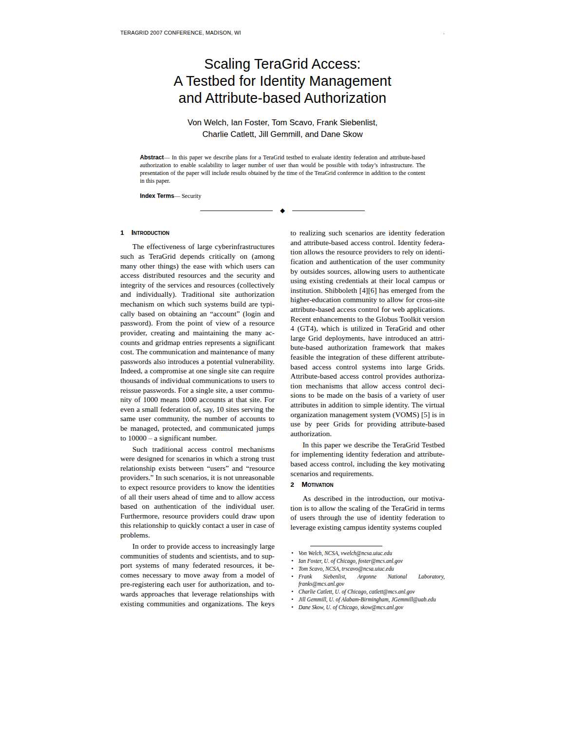TERAGRID 2007 CONFERENCE, MADISON, WI.
Scaling TeraGrid Access:
A Testbed for Identity Management
and Attribute-based Authorization
Von Welch, Ian Foster, Tom Scavo, Frank Siebenlist,
Charlie Catlett, Jill Gemmill, and Dane Skow
Abstract— In this paper we describe plans for a TeraGrid testbed to evaluate identity federation and attribute-based authorization to enable scalability to larger number of user than would be possible with today’s infrastructure. The presentation of the paper will include results obtained by the time of the TeraGrid conference in addition to the content in this paper.
Index Terms— Security
◆
1 Introduction
The effectiveness of large cyberinfrastructures such as TeraGrid depends critically on (among many other things) the ease with which users can access distributed resources and the security and integrity of the services and resources (collectively and individually). Traditional site authorization mechanism on which such systems build are typically based on obtaining an “account” (login and password). From the point of view of a resource provider, creating and maintaining the many accounts and gridmap entries represents a significant cost. The communication and maintenance of many passwords also introduces a potential vulnerability. Indeed, a compromise at one single site can require thousands of individual communications to users to reissue passwords. For a single site, a user community of 1000 means 1000 accounts at that site. For even a small federation of, say, 10 sites serving the same user community, the number of accounts to be managed, protected, and communicated jumps to 10000 – a significant number.
Such traditional access control mechanisms were designed for scenarios in which a strong trust relationship exists between “users” and “resource providers.” In such scenarios, it is not unreasonable to expect resource providers to know the identities of all their users ahead of time and to allow access based on authentication of the individual user. Furthermore, resource providers could draw upon this relationship to quickly contact a user in case of problems.
In order to provide access to increasingly large communities of students and scientists, and to support systems of many federated resources, it becomes necessary to move away from a model of pre-registering each user for authorization, and towards approaches that leverage relationships with existing communities and organizations. The keys to realizing such scenarios are identity federation and attribute-based access control. Identity federation allows the resource providers to rely on identification and authentication of the user community by outsides sources, allowing users to authenticate using existing credentials at their local campus or institution. Shibboleth [4][6] has emerged from the higher-education community to allow for cross-site attribute-based access control for web applications. Recent enhancements to the Globus Toolkit version 4 (GT4), which is utilized in TeraGrid and other large Grid deployments, have introduced an attribute-based authorization framework that makes feasible the integration of these different attribute-based access control systems into large Grids. Attribute-based access control provides authorization mechanisms that allow access control decisions to be made on the basis of a variety of user attributes in addition to simple identity. The virtual organization management system (VOMS) [5] is in use by peer Grids for providing attribute-based authorization.
In this paper we describe the TeraGrid Testbed for implementing identity federation and attribute-based access control, including the key motivating scenarios and requirements.
2 Motivation
As described in the introduction, our motivation is to allow the scaling of the TeraGrid in terms of users through the use of identity federation to leverage existing campus identity systems coupled
Von Welch, NCSA, vwelch@ncsa.uiuc.edu
Ian Foster, U. of Chicago, foster@mcs.anl.gov
Tom Scavo, NCSA, trscavo@ncsa.uiuc.edu
Frank Siebenlist, Argonne National Laboratory, franks@mcs.anl.gov
Charlie Catlett, U. of Chicago, catlett@mcs.anl.gov
Jill Gemmill, U. of Alabam-Birmingham, JGemmill@uab.edu
Dane Skow, U. of Chicago, skow@mcs.anl.gov